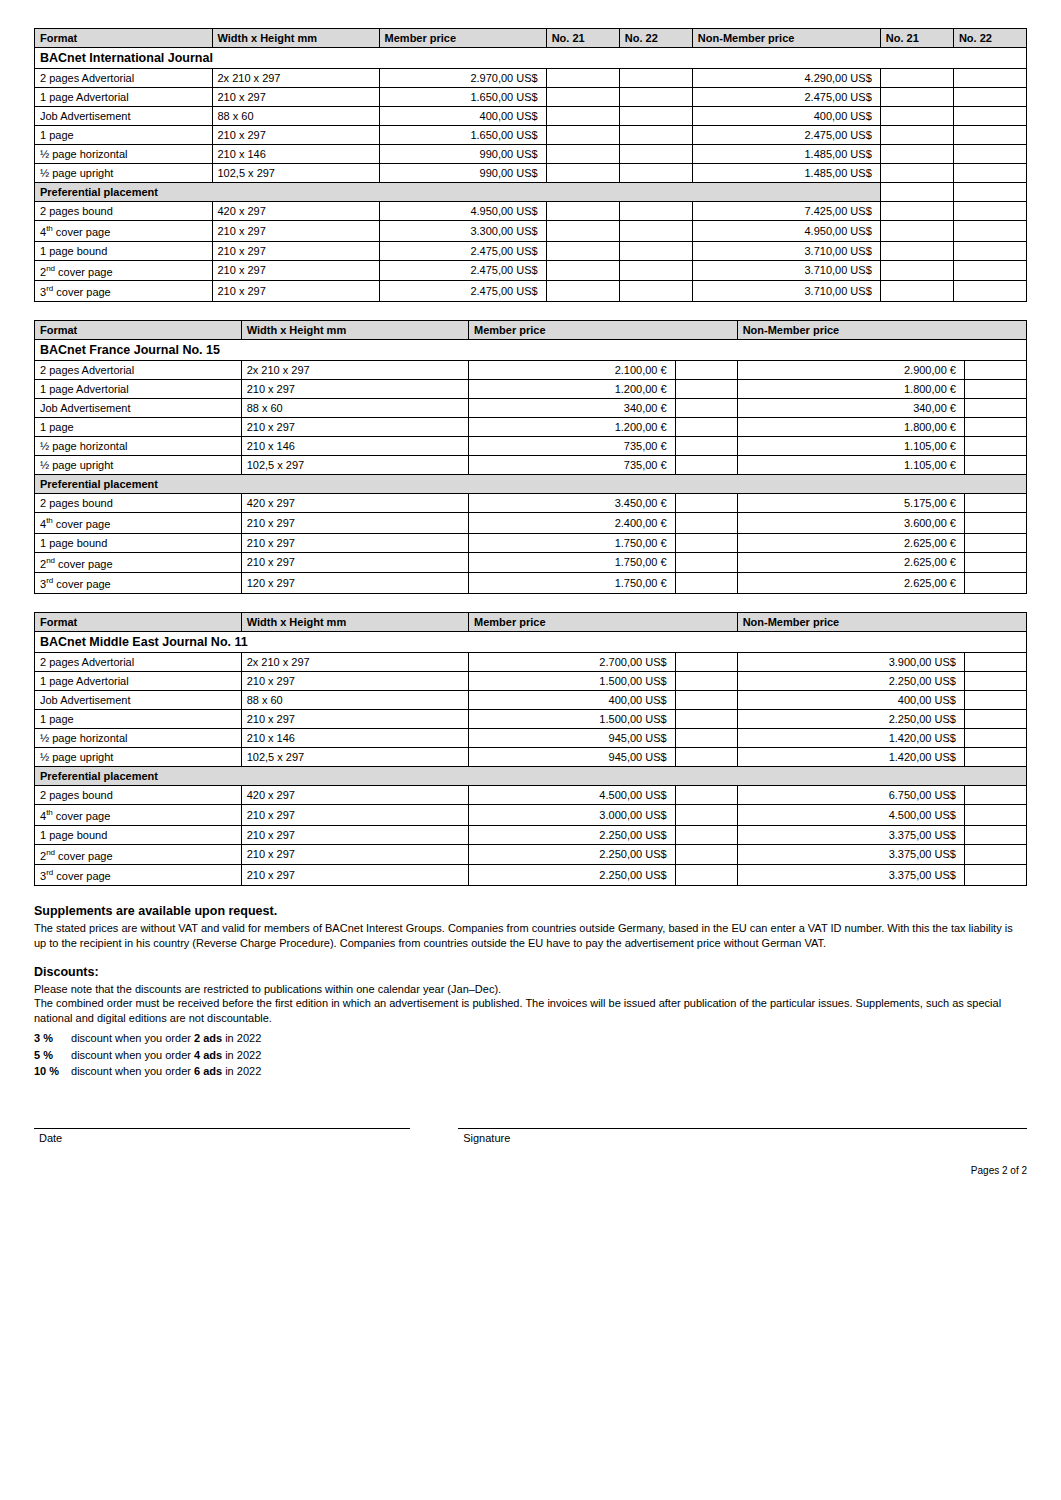| BACnet International Journal |
| Format | Width x Height mm | Member price | No. 21 | No. 22 | Non-Member price | No. 21 | No. 22 |
| 2 pages Advertorial | 2x 210 x 297 | 2.970,00 US$ | | | 4.290,00 US$ | | |
| 1 page Advertorial | 210 x 297 | 1.650,00 US$ | | | 2.475,00 US$ | | |
| Job Advertisement | 88 x 60 | 400,00 US$ | | | 400,00 US$ | | |
| 1 page | 210 x 297 | 1.650,00 US$ | | | 2.475,00 US$ | | |
| ½ page horizontal | 210 x 146 | 990,00 US$ | | | 1.485,00 US$ | | |
| ½ page upright | 102,5 x 297 | 990,00 US$ | | | 1.485,00 US$ | | |
| Preferential placement | | |
| 2 pages bound | 420 x 297 | 4.950,00 US$ | | | 7.425,00 US$ | | |
| 4 th cover page | 210 x 297 | 3.300,00 US$ | | | 4.950,00 US$ | | |
| 1 page bound | 210 x 297 | 2.475,00 US$ | | | 3.710,00 US$ | | |
| 2 nd cover page | 210 x 297 | 2.475,00 US$ | | | 3.710,00 US$ | | |
| 3 rd cover page | 210 x 297 | 2.475,00 US$ | | | 3.710,00 US$ | | |
| BACnet France Journal No. 15 |
| Format | Width x Height mm | Member price | Non-Member price |
| 2 pages Advertorial | 2x 210 x 297 | 2.100,00 € | | 2.900,00 € | |
| 1 page Advertorial | 210 x 297 | 1.200,00 € | | 1.800,00 € | |
| Job Advertisement | 88 x 60 | 340,00 € | | 340,00 € | |
| 1 page | 210 x 297 | 1.200,00 € | | 1.800,00 € | |
| ½ page horizontal | 210 x 146 | 735,00 € | | 1.105,00 € | |
| ½ page upright | 102,5 x 297 | 735,00 € | | 1.105,00 € | |
| Preferential placement |
| 2 pages bound | 420 x 297 | 3.450,00 € | | 5.175,00 € | |
| 4 th cover page | 210 x 297 | 2.400,00 € | | 3.600,00 € | |
| 1 page bound | 210 x 297 | 1.750,00 € | | 2.625,00 € | |
| 2 nd cover page | 210 x 297 | 1.750,00 € | | 2.625,00 € | |
| 3 rd cover page | 120 x 297 | 1.750,00 € | | 2.625,00 € | |
| BACnet Middle East Journal No. 11 |
| Format | Width x Height mm | Member price | Non-Member price |
| 2 pages Advertorial | 2x 210 x 297 | 2.700,00 US$ | | 3.900,00 US$ | |
| 1 page Advertorial | 210 x 297 | 1.500,00 US$ | | 2.250,00 US$ | |
| Job Advertisement | 88 x 60 | 400,00 US$ | | 400,00 US$ | |
| 1 page | 210 x 297 | 1.500,00 US$ | | 2.250,00 US$ | |
| ½ page horizontal | 210 x 146 | 945,00 US$ | | 1.420,00 US$ | |
| ½ page upright | 102,5 x 297 | 945,00 US$ | | 1.420,00 US$ | |
| Preferential placement |
| 2 pages bound | 420 x 297 | 4.500,00 US$ | | 6.750,00 US$ | |
| 4 th cover page | 210 x 297 | 3.000,00 US$ | | 4.500,00 US$ | |
| 1 page bound | 210 x 297 | 2.250,00 US$ | | 3.375,00 US$ | |
| 2 nd cover page | 210 x 297 | 2.250,00 US$ | | 3.375,00 US$ | |
| 3 rd cover page | 210 x 297 | 2.250,00 US$ | | 3.375,00 US$ | |
Supplements are available upon request.
The stated prices are without VAT and valid for members of BACnet Interest Groups. Companies from countries outside Germany, based in the EU can enter a VAT ID number. With this the tax liability is up to the recipient in his country (Reverse Charge Procedure). Companies from countries outside the EU have to pay the advertisement price without German VAT.
Discounts:
Please note that the discounts are restricted to publications within one calendar year (Jan–Dec).
The combined order must be received before the first edition in which an advertisement is published. The invoices will be issued after publication of the particular issues. Supplements, such as special national and digital editions are not discountable.
3 % discount when you order 2 ads in 2022
5 % discount when you order 4 ads in 2022
10 % discount when you order 6 ads in 2022
| Date | | Signature |
Pages 2 of 2